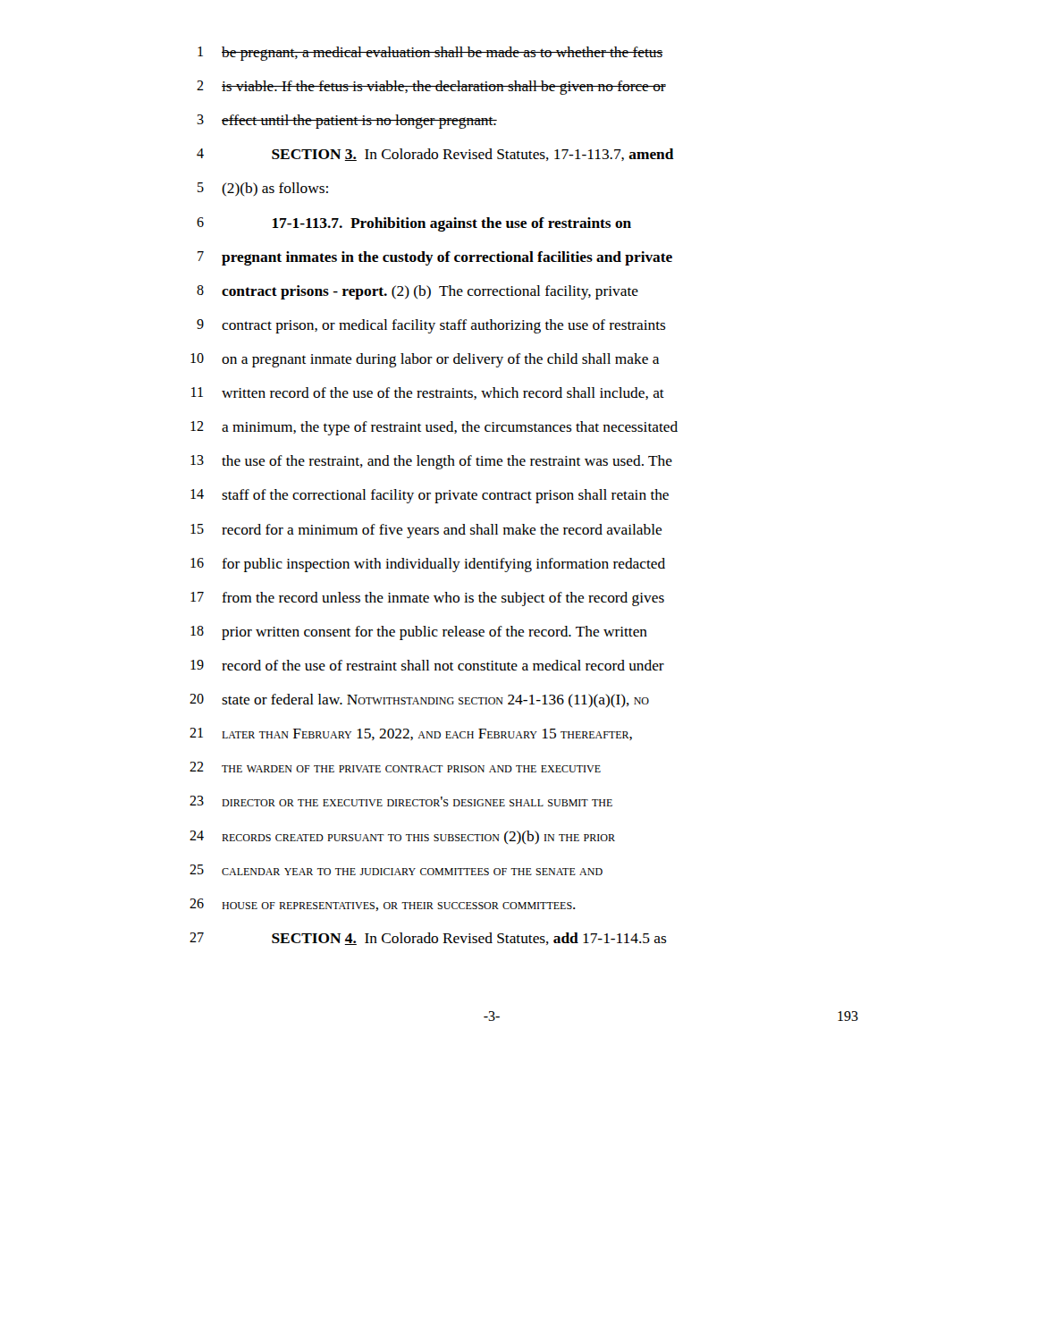be pregnant, a medical evaluation shall be made as to whether the fetus
is viable. If the fetus is viable, the declaration shall be given no force or
effect until the patient is no longer pregnant.
SECTION 3. In Colorado Revised Statutes, 17-1-113.7, amend
(2)(b) as follows:
17-1-113.7. Prohibition against the use of restraints on
pregnant inmates in the custody of correctional facilities and private
contract prisons - report. (2) (b) The correctional facility, private
contract prison, or medical facility staff authorizing the use of restraints
on a pregnant inmate during labor or delivery of the child shall make a
written record of the use of the restraints, which record shall include, at
a minimum, the type of restraint used, the circumstances that necessitated
the use of the restraint, and the length of time the restraint was used. The
staff of the correctional facility or private contract prison shall retain the
record for a minimum of five years and shall make the record available
for public inspection with individually identifying information redacted
from the record unless the inmate who is the subject of the record gives
prior written consent for the public release of the record. The written
record of the use of restraint shall not constitute a medical record under
state or federal law. Notwithstanding section 24-1-136 (11)(a)(I), no
later than February 15, 2022, and each February 15 thereafter,
the warden of the private contract prison and the executive
director or the executive director's designee shall submit the
records created pursuant to this subsection (2)(b) in the prior
calendar year to the judiciary committees of the senate and
house of representatives, or their successor committees.
SECTION 4. In Colorado Revised Statutes, add 17-1-114.5 as
-3-
193